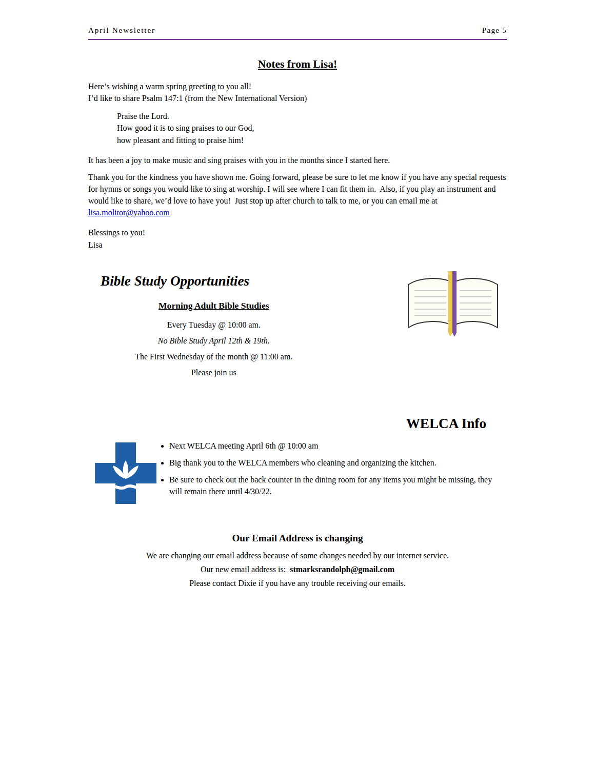April Newsletter Page 5
Notes from Lisa!
Here’s wishing a warm spring greeting to you all!
I’d like to share Psalm 147:1 (from the New International Version)
Praise the Lord.
How good it is to sing praises to our God,
how pleasant and fitting to praise him!
It has been a joy to make music and sing praises with you in the months since I started here.
Thank you for the kindness you have shown me. Going forward, please be sure to let me know if you have any special requests for hymns or songs you would like to sing at worship. I will see where I can fit them in. Also, if you play an instrument and would like to share, we’d love to have you! Just stop up after church to talk to me, or you can email me at lisa.molitor@yahoo.com
Blessings to you!
Lisa
Bible Study Opportunities
Morning Adult Bible Studies
Every Tuesday @ 10:00 am.
No Bible Study April 12th & 19th.
The First Wednesday of the month @ 11:00 am.
Please join us
WELCA Info
Next WELCA meeting April 6th @ 10:00 am
Big thank you to the WELCA members who cleaning and organizing the kitchen.
Be sure to check out the back counter in the dining room for any items you might be missing, they will remain there until 4/30/22.
Our Email Address is changing
We are changing our email address because of some changes needed by our internet service.
Our new email address is: stmarksrandolph@gmail.com
Please contact Dixie if you have any trouble receiving our emails.